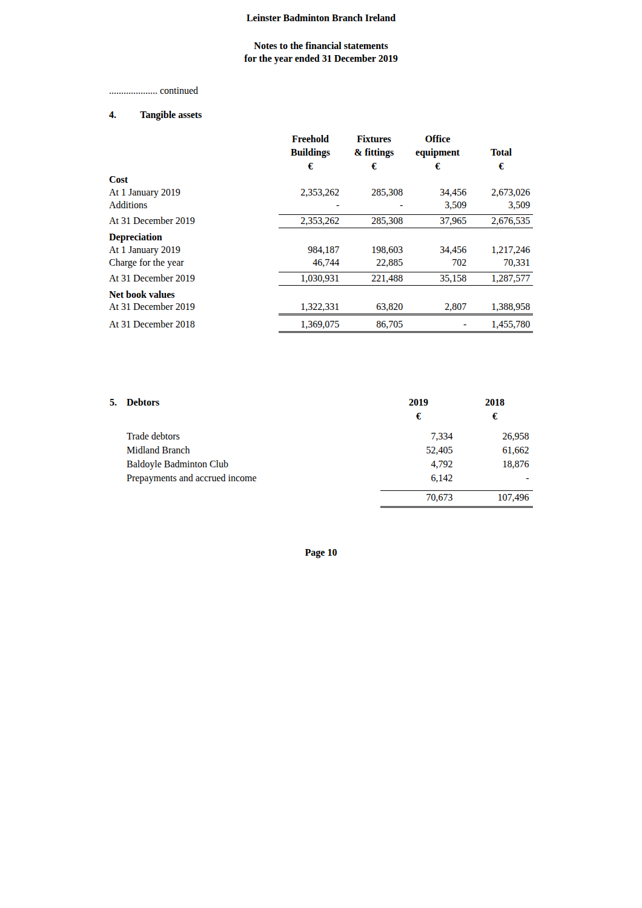Leinster Badminton Branch Ireland
Notes to the financial statements
for the year ended 31 December 2019
.................... continued
4. Tangible assets
| | Freehold | Fixtures | Office | |
| | Buildings | & fittings | equipment | Total |
| | € | € | € | € |
| Cost | | | | |
| At 1 January 2019 | 2,353,262 | 285,308 | 34,456 | 2,673,026 |
| Additions | - | - | 3,509 | 3,509 |
| At 31 December 2019 | 2,353,262 | 285,308 | 37,965 | 2,676,535 |
| Depreciation | | | | |
| At 1 January 2019 | 984,187 | 198,603 | 34,456 | 1,217,246 |
| Charge for the year | 46,744 | 22,885 | 702 | 70,331 |
| At 31 December 2019 | 1,030,931 | 221,488 | 35,158 | 1,287,577 |
| Net book values | | | | |
| At 31 December 2019 | 1,322,331 | 63,820 | 2,807 | 1,388,958 |
| At 31 December 2018 | 1,369,075 | 86,705 | - | 1,455,780 |
| 5. | Debtors | 2019 | 2018 |
| | | € | € |
| | Trade debtors | 7,334 | 26,958 |
| | Midland Branch | 52,405 | 61,662 |
| | Baldoyle Badminton Club | 4,792 | 18,876 |
| | Prepayments and accrued income | 6,142 | - |
| | | 70,673 | 107,496 |
Page 10